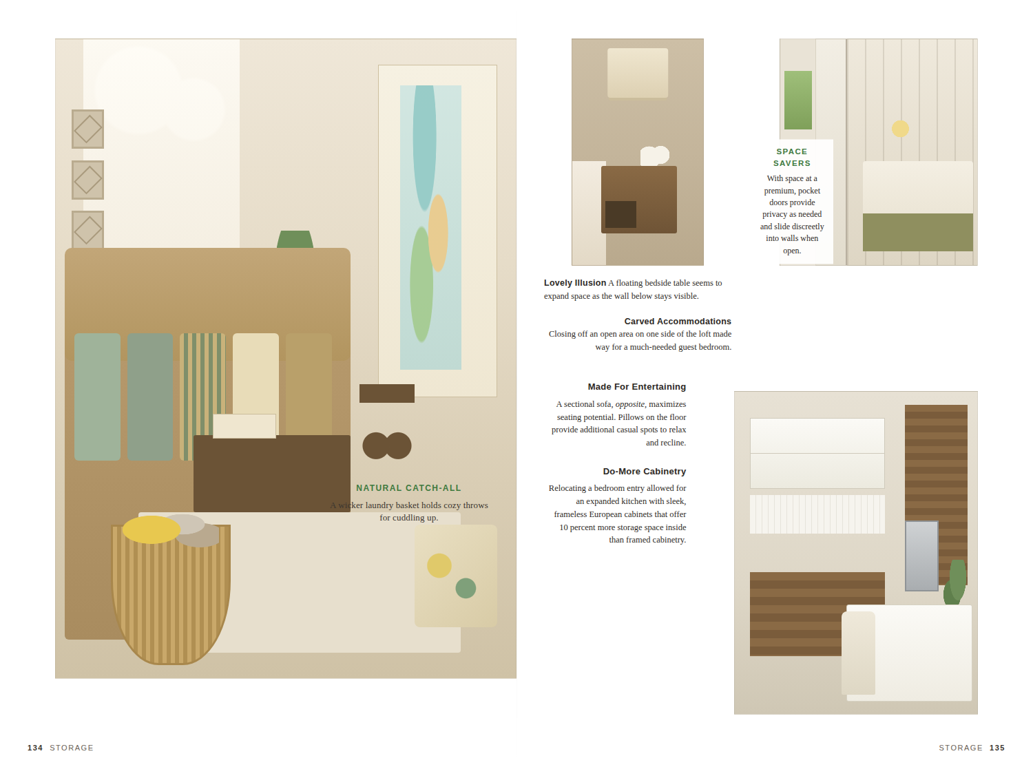Natural Catch-All A wicker laundry basket holds cozy throws for cuddling up.
134 STORAGE
Lovely Illusion A floating bedside table seems to expand space as the wall below stays visible.
Carved Accommodations
Closing off an open area on one side of the loft made way for a much-needed guest bedroom.
Space Savers With space at a premium, pocket doors provide privacy as needed and slide discreetly into walls when open.
Made For Entertaining
A sectional sofa, opposite, maximizes seating potential. Pillows on the floor provide additional casual spots to relax and recline.
Do-More Cabinetry
Relocating a bedroom entry allowed for an expanded kitchen with sleek, frameless European cabinets that offer 10 percent more storage space inside than framed cabinetry.
STORAGE 135